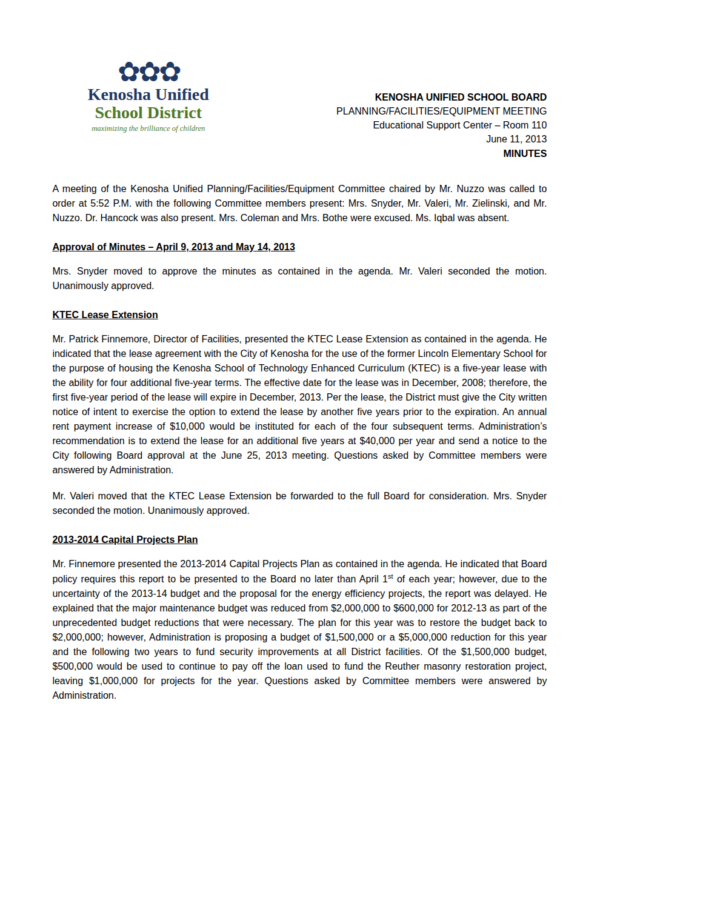✿✿✿
Kenosha Unified
School District
maximizing the brilliance of children
KENOSHA UNIFIED SCHOOL BOARD
PLANNING/FACILITIES/EQUIPMENT MEETING
Educational Support Center – Room 110
June 11, 2013
MINUTES
A meeting of the Kenosha Unified Planning/Facilities/Equipment Committee chaired by Mr. Nuzzo was called to order at 5:52 P.M. with the following Committee members present: Mrs. Snyder, Mr. Valeri, Mr. Zielinski, and Mr. Nuzzo. Dr. Hancock was also present. Mrs. Coleman and Mrs. Bothe were excused. Ms. Iqbal was absent.
Approval of Minutes – April 9, 2013 and May 14, 2013
Mrs. Snyder moved to approve the minutes as contained in the agenda. Mr. Valeri seconded the motion. Unanimously approved.
KTEC Lease Extension
Mr. Patrick Finnemore, Director of Facilities, presented the KTEC Lease Extension as contained in the agenda. He indicated that the lease agreement with the City of Kenosha for the use of the former Lincoln Elementary School for the purpose of housing the Kenosha School of Technology Enhanced Curriculum (KTEC) is a five-year lease with the ability for four additional five-year terms. The effective date for the lease was in December, 2008; therefore, the first five-year period of the lease will expire in December, 2013. Per the lease, the District must give the City written notice of intent to exercise the option to extend the lease by another five years prior to the expiration. An annual rent payment increase of $10,000 would be instituted for each of the four subsequent terms. Administration’s recommendation is to extend the lease for an additional five years at $40,000 per year and send a notice to the City following Board approval at the June 25, 2013 meeting. Questions asked by Committee members were answered by Administration.
Mr. Valeri moved that the KTEC Lease Extension be forwarded to the full Board for consideration. Mrs. Snyder seconded the motion. Unanimously approved.
2013-2014 Capital Projects Plan
Mr. Finnemore presented the 2013-2014 Capital Projects Plan as contained in the agenda. He indicated that Board policy requires this report to be presented to the Board no later than April 1st of each year; however, due to the uncertainty of the 2013-14 budget and the proposal for the energy efficiency projects, the report was delayed. He explained that the major maintenance budget was reduced from $2,000,000 to $600,000 for 2012-13 as part of the unprecedented budget reductions that were necessary. The plan for this year was to restore the budget back to $2,000,000; however, Administration is proposing a budget of $1,500,000 or a $5,000,000 reduction for this year and the following two years to fund security improvements at all District facilities. Of the $1,500,000 budget, $500,000 would be used to continue to pay off the loan used to fund the Reuther masonry restoration project, leaving $1,000,000 for projects for the year. Questions asked by Committee members were answered by Administration.